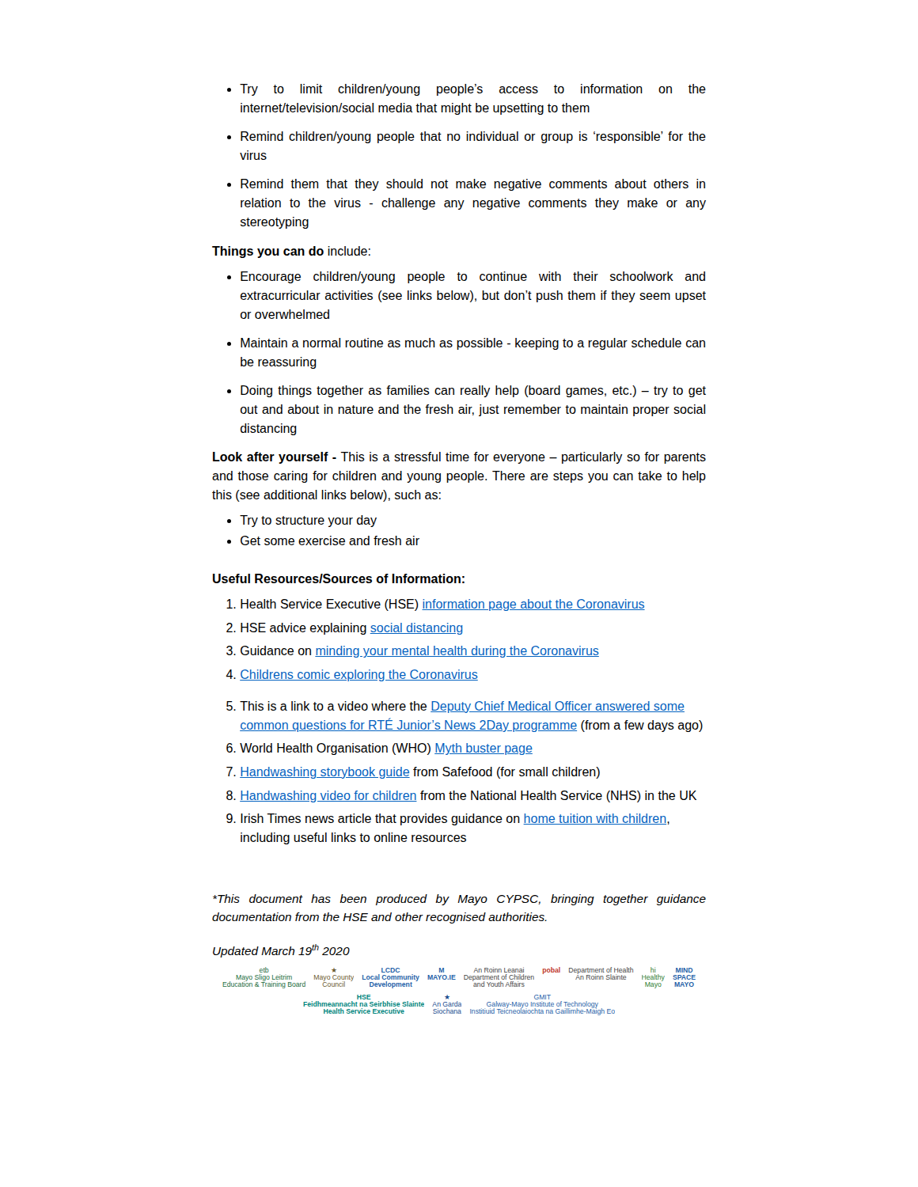Try to limit children/young people’s access to information on the internet/television/social media that might be upsetting to them
Remind children/young people that no individual or group is ‘responsible’ for the virus
Remind them that they should not make negative comments about others in relation to the virus - challenge any negative comments they make or any stereotyping
Things you can do include:
Encourage children/young people to continue with their schoolwork and extracurricular activities (see links below), but don’t push them if they seem upset or overwhelmed
Maintain a normal routine as much as possible - keeping to a regular schedule can be reassuring
Doing things together as families can really help (board games, etc.) – try to get out and about in nature and the fresh air, just remember to maintain proper social distancing
Look after yourself - This is a stressful time for everyone – particularly so for parents and those caring for children and young people. There are steps you can take to help this (see additional links below), such as:
Try to structure your day
Get some exercise and fresh air
Useful Resources/Sources of Information:
Health Service Executive (HSE) information page about the Coronavirus
HSE advice explaining social distancing
Guidance on minding your mental health during the Coronavirus
Childrens comic exploring the Coronavirus
This is a link to a video where the Deputy Chief Medical Officer answered some common questions for RTÉ Junior’s News 2Day programme (from a few days ago)
World Health Organisation (WHO) Myth buster page
Handwashing storybook guide from Safefood (for small children)
Handwashing video for children from the National Health Service (NHS) in the UK
Irish Times news article that provides guidance on home tuition with children, including useful links to online resources
*This document has been produced by Mayo CYPSC, bringing together guidance documentation from the HSE and other recognised authorities.
Updated March 19th 2020
etb
Mayo Sligo Leitrim
Education & Training Board ★
Mayo County
Council LCDC
Local Community
Development M
MAYO.IE An Roinn Leanai
Department of Children
and Youth Affairs pobal Department of Health
An Roinn Slainte hi
Healthy
Mayo MIND
SPACE
MAYO HSE
Feidhmeannacht na Seirbhise Slainte
Health Service Executive ★
An Garda
Siochana GMIT
Galway-Mayo Institute of Technology
Institiuid Teicneolaiochta na Gaillimhe-Maigh Eo